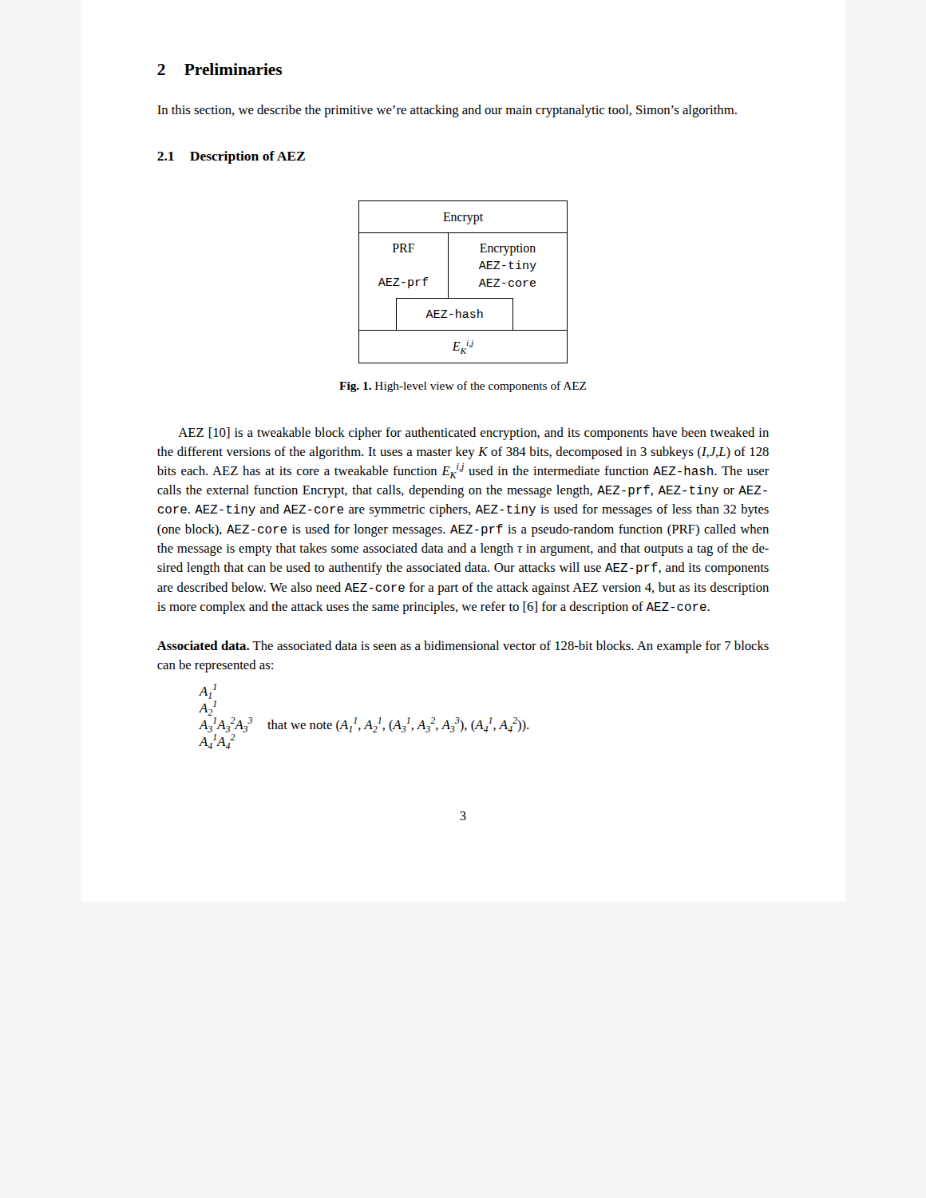2 Preliminaries
In this section, we describe the primitive we’re attacking and our main cryptanalytic tool, Simon’s algorithm.
2.1 Description of AEZ
Encrypt
PRF
AEZ-prf
Encryption
AEZ-tiny
AEZ-core
AEZ-hash
EKi,j
Fig. 1. High-level view of the components of AEZ
AEZ [10] is a tweakable block cipher for authenticated encryption, and its components have been tweaked in the different versions of the algorithm. It uses a master key K of 384 bits, decomposed in 3 subkeys (I,J,L) of 128 bits each. AEZ has at its core a tweakable function EKi,j used in the intermediate function AEZ-hash. The user calls the external function Encrypt, that calls, depending on the message length, AEZ-prf, AEZ-tiny or AEZ-core. AEZ-tiny and AEZ-core are symmetric ciphers, AEZ-tiny is used for messages of less than 32 bytes (one block), AEZ-core is used for longer messages. AEZ-prf is a pseudo-random function (PRF) called when the message is empty that takes some associated data and a length τ in argument, and that outputs a tag of the desired length that can be used to authentify the associated data. Our attacks will use AEZ-prf, and its components are described below. We also need AEZ-core for a part of the attack against AEZ version 4, but as its description is more complex and the attack uses the same principles, we refer to [6] for a description of AEZ-core.
Associated data. The associated data is seen as a bidimensional vector of 128-bit blocks. An example for 7 blocks can be represented as:
A11
A21
A31A32A33 that we note (A11, A21, (A31, A32, A33), (A41, A42)).
A41A42
3